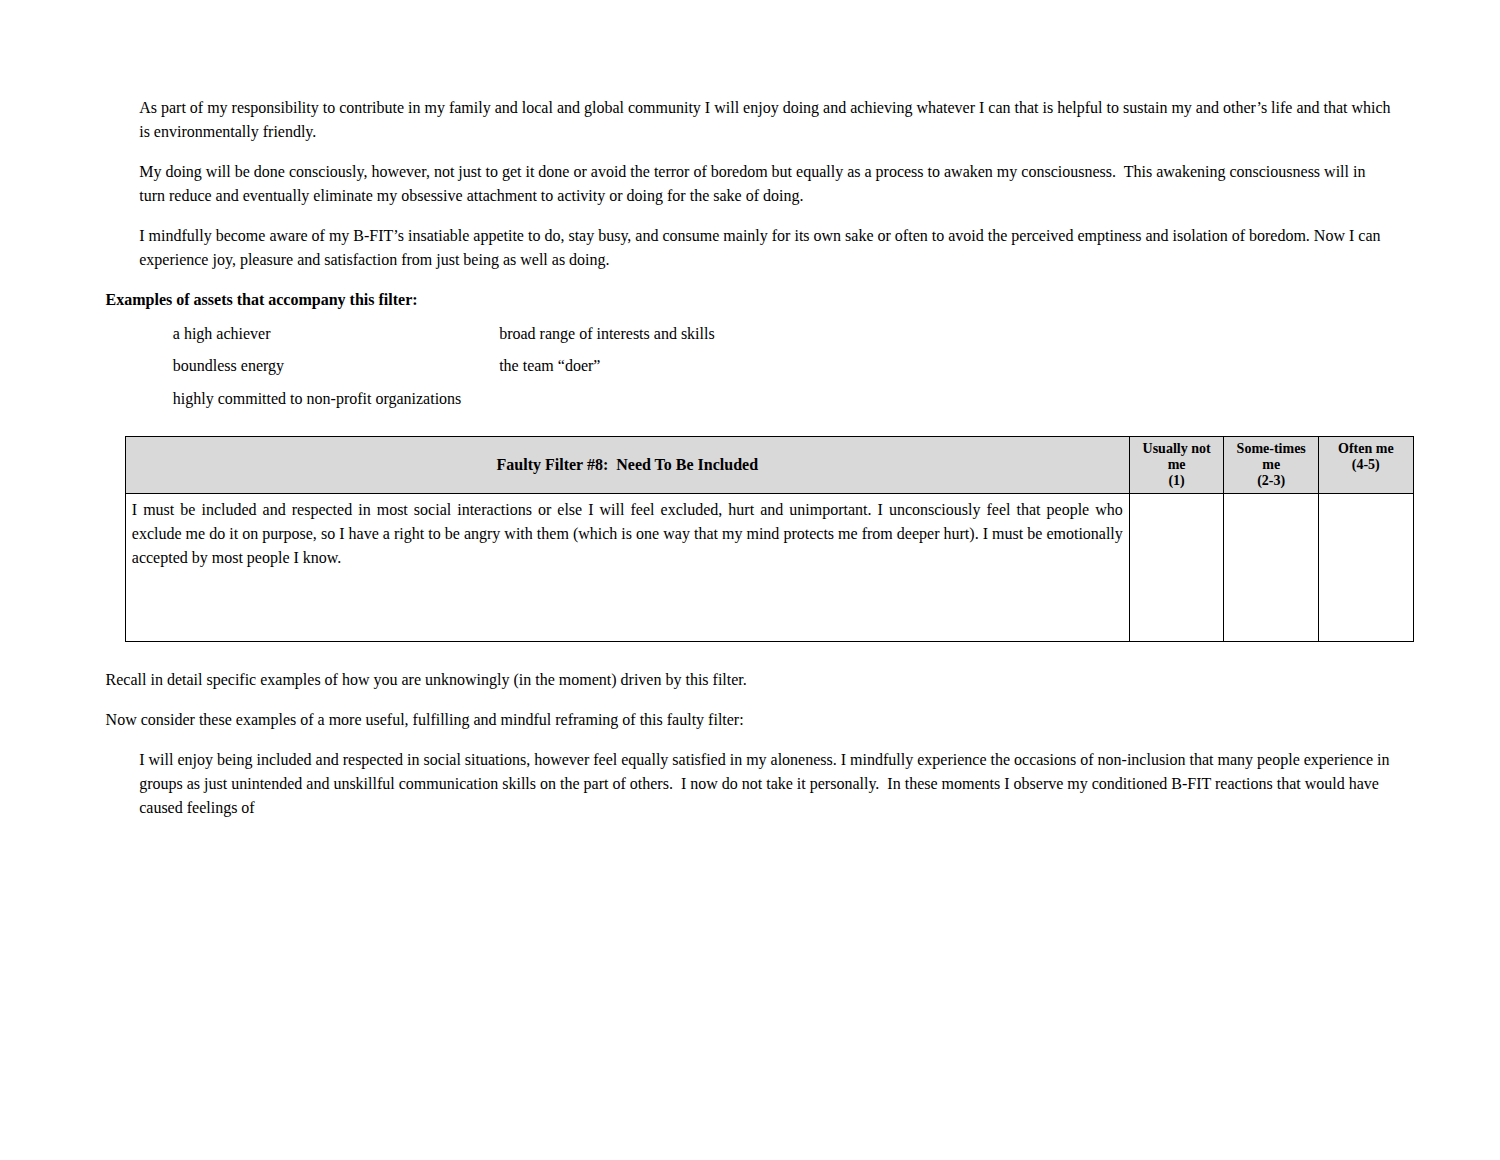As part of my responsibility to contribute in my family and local and global community I will enjoy doing and achieving whatever I can that is helpful to sustain my and other’s life and that which is environmentally friendly.
My doing will be done consciously, however, not just to get it done or avoid the terror of boredom but equally as a process to awaken my consciousness. This awakening consciousness will in turn reduce and eventually eliminate my obsessive attachment to activity or doing for the sake of doing.
I mindfully become aware of my B-FIT’s insatiable appetite to do, stay busy, and consume mainly for its own sake or often to avoid the perceived emptiness and isolation of boredom. Now I can experience joy, pleasure and satisfaction from just being as well as doing.
Examples of assets that accompany this filter:
| a high achiever | broad range of interests and skills |
| boundless energy | the team “doer” |
| highly committed to non-profit organizations | |
| Faulty Filter #8: Need To Be Included | Usually not me (1) | Some-times me (2-3) | Often me (4-5) |
| --- | --- | --- | --- |
| I must be included and respected in most social interactions or else I will feel excluded, hurt and unimportant. I unconsciously feel that people who exclude me do it on purpose, so I have a right to be angry with them (which is one way that my mind protects me from deeper hurt). I must be emotionally accepted by most people I know. | | | |
Recall in detail specific examples of how you are unknowingly (in the moment) driven by this filter.
Now consider these examples of a more useful, fulfilling and mindful reframing of this faulty filter:
I will enjoy being included and respected in social situations, however feel equally satisfied in my aloneness. I mindfully experience the occasions of non-inclusion that many people experience in groups as just unintended and unskillful communication skills on the part of others. I now do not take it personally. In these moments I observe my conditioned B-FIT reactions that would have caused feelings of